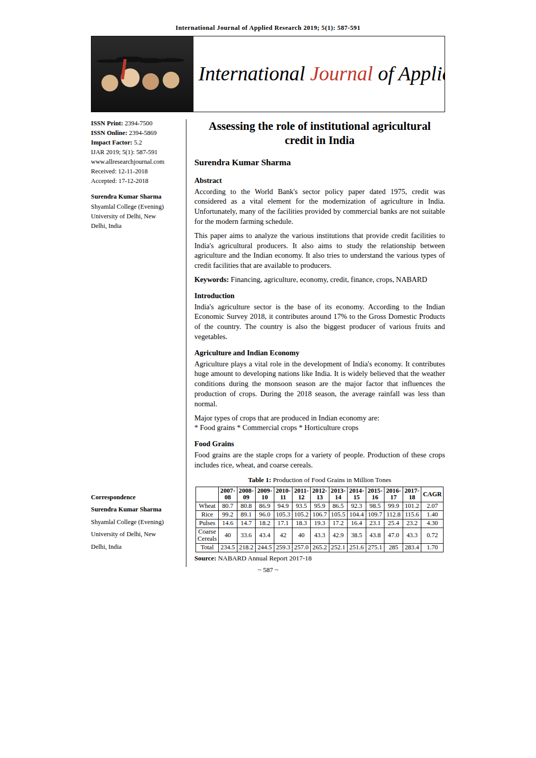International Journal of Applied Research 2019; 5(1): 587-591
International Journal of Applied Research
ISSN Print: 2394-7500
ISSN Online: 2394-5869
Impact Factor: 5.2
IJAR 2019; 5(1): 587-591
www.allresearchjournal.com
Received: 12-11-2018
Accepted: 17-12-2018
Surendra Kumar Sharma
Shyamlal College (Evening)
University of Delhi, New
Delhi, India
Assessing the role of institutional agricultural credit in India
Surendra Kumar Sharma
Abstract
According to the World Bank's sector policy paper dated 1975, credit was considered as a vital element for the modernization of agriculture in India. Unfortunately, many of the facilities provided by commercial banks are not suitable for the modern farming schedule.
This paper aims to analyze the various institutions that provide credit facilities to India's agricultural producers. It also aims to study the relationship between agriculture and the Indian economy. It also tries to understand the various types of credit facilities that are available to producers.
Keywords: Financing, agriculture, economy, credit, finance, crops, NABARD
Introduction
India's agriculture sector is the base of its economy. According to the Indian Economic Survey 2018, it contributes around 17% to the Gross Domestic Products of the country. The country is also the biggest producer of various fruits and vegetables.
Agriculture and Indian Economy
Agriculture plays a vital role in the development of India's economy. It contributes huge amount to developing nations like India. It is widely believed that the weather conditions during the monsoon season are the major factor that influences the production of crops. During the 2018 season, the average rainfall was less than normal.
Major types of crops that are produced in Indian economy are:
* Food grains * Commercial crops * Horticulture crops
Food Grains
Food grains are the staple crops for a variety of people. Production of these crops includes rice, wheat, and coarse cereals.
Table 1: Production of Food Grains in Million Tones
| | 2007- 08 | 2008- 09 | 2009- 10 | 2010- 11 | 2011- 12 | 2012- 13 | 2013- 14 | 2014- 15 | 2015- 16 | 2016- 17 | 2017- 18 | CAGR |
| --- | --- | --- | --- | --- | --- | --- | --- | --- | --- | --- | --- | --- |
| Wheat | 80.7 | 80.8 | 86.9 | 94.9 | 93.5 | 95.9 | 86.5 | 92.3 | 98.5 | 99.9 | 101.2 | 2.07 |
| Rice | 99.2 | 89.1 | 96.0 | 105.3 | 105.2 | 106.7 | 105.5 | 104.4 | 109.7 | 112.8 | 115.6 | 1.40 |
| Pulses | 14.6 | 14.7 | 18.2 | 17.1 | 18.3 | 19.3 | 17.2 | 16.4 | 23.1 | 25.4 | 23.2 | 4.30 |
| Coarse Cereals | 40 | 33.6 | 43.4 | 42 | 40 | 43.3 | 42.9 | 38.5 | 43.8 | 47.0 | 43.3 | 0.72 |
| Total | 234.5 | 218.2 | 244.5 | 259.3 | 257.0 | 265.2 | 252.1 | 251.6 | 275.1 | 285 | 283.4 | 1.70 |
Source: NABARD Annual Report 2017-18
Correspondence
Surendra Kumar Sharma
Shyamlal College (Evening)
University of Delhi, New
Delhi, India
~ 587 ~